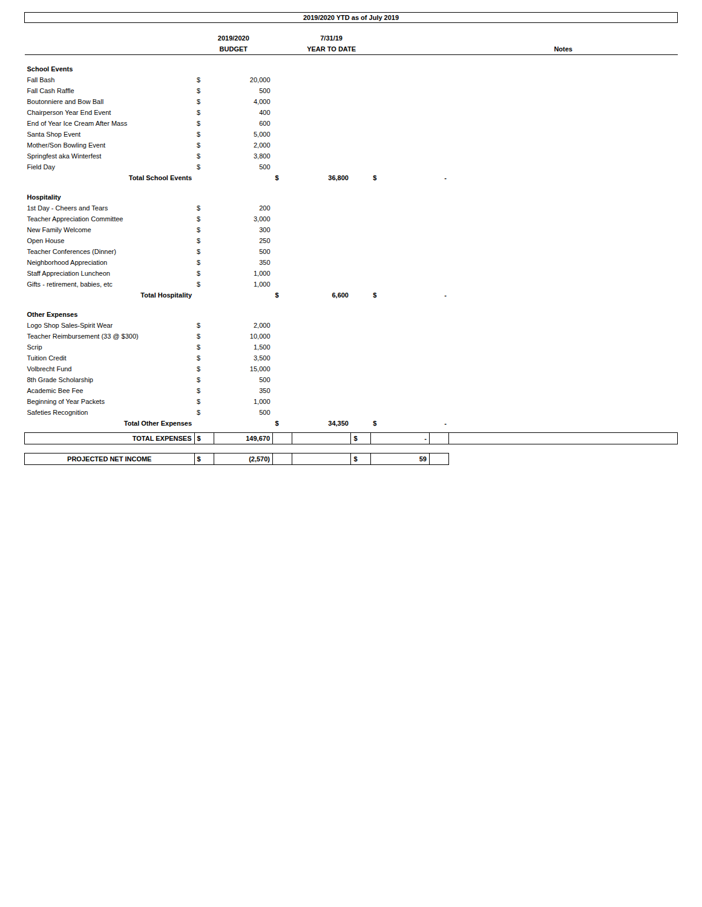| 2019/2020 YTD as of July 2019 |
| | 2019/2020 | | 7/31/19 | | | |
| | BUDGET | | YEAR TO DATE | | | Notes |
| School Events | | | | | | | | |
| Fall Bash | $ | 20,000 | | | | | | |
| Fall Cash Raffle | $ | 500 | | | | | | |
| Boutonniere and Bow Ball | $ | 4,000 | | | | | | |
| Chairperson Year End Event | $ | 400 | | | | | | |
| End of Year Ice Cream After Mass | $ | 600 | | | | | | |
| Santa Shop Event | $ | 5,000 | | | | | | |
| Mother/Son Bowling Event | $ | 2,000 | | | | | | |
| Springfest aka Winterfest | $ | 3,800 | | | | | | |
| Field Day | $ | 500 | | | | | | |
| Total School Events | | | $ | 36,800 | | $ | - | |
| Hospitality | | | | | | | | |
| 1st Day - Cheers and Tears | $ | 200 | | | | | | |
| Teacher Appreciation Committee | $ | 3,000 | | | | | | |
| New Family Welcome | $ | 300 | | | | | | |
| Open House | $ | 250 | | | | | | |
| Teacher Conferences (Dinner) | $ | 500 | | | | | | |
| Neighborhood Appreciation | $ | 350 | | | | | | |
| Staff Appreciation Luncheon | $ | 1,000 | | | | | | |
| Gifts - retirement, babies, etc | $ | 1,000 | | | | | | |
| Total Hospitality | | | $ | 6,600 | | $ | - | |
| Other Expenses | | | | | | | | |
| Logo Shop Sales-Spirit Wear | $ | 2,000 | | | | | | |
| Teacher Reimbursement (33 @ $300) | $ | 10,000 | | | | | | |
| Scrip | $ | 1,500 | | | | | | |
| Tuition Credit | $ | 3,500 | | | | | | |
| Volbrecht Fund | $ | 15,000 | | | | | | |
| 8th Grade Scholarship | $ | 500 | | | | | | |
| Academic Bee Fee | $ | 350 | | | | | | |
| Beginning of Year Packets | $ | 1,000 | | | | | | |
| Safeties Recognition | $ | 500 | | | | | | |
| Total Other Expenses | | | $ | 34,350 | | $ | - | |
| TOTAL EXPENSES | $ | 149,670 | | | $ | - | | |
| PROJECTED NET INCOME | $ | (2,570) | | | $ | 59 | | |